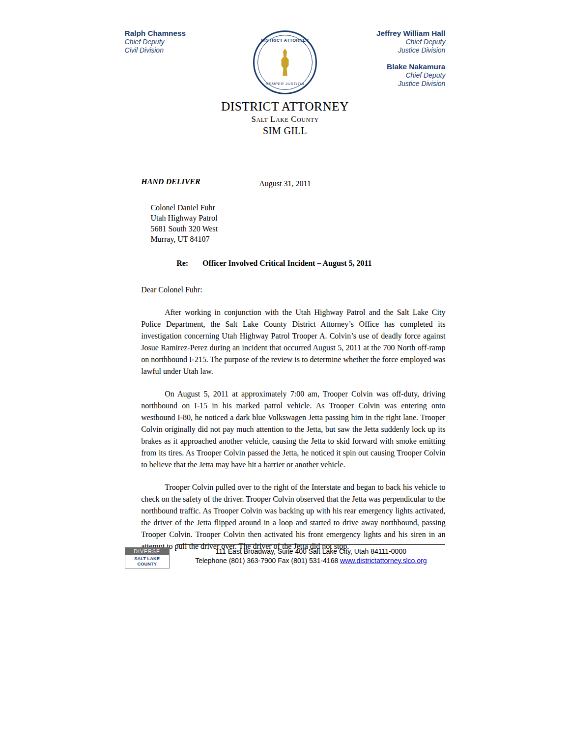Ralph Chamness
Chief Deputy
Civil Division
Jeffrey William Hall
Chief Deputy
Justice Division
Blake Nakamura
Chief Deputy
Justice Division
DISTRICT ATTORNEY
SEMPER JUSTITIA
DISTRICT ATTORNEY
Salt Lake County
SIM GILL
HAND DELIVER
August 31, 2011
Colonel Daniel Fuhr
Utah Highway Patrol
5681 South 320 West
Murray, UT 84107
Re: Officer Involved Critical Incident – August 5, 2011
Dear Colonel Fuhr:
After working in conjunction with the Utah Highway Patrol and the Salt Lake City Police Department, the Salt Lake County District Attorney’s Office has completed its investigation concerning Utah Highway Patrol Trooper A. Colvin’s use of deadly force against Josue Ramirez-Perez during an incident that occurred August 5, 2011 at the 700 North off-ramp on northbound I-215. The purpose of the review is to determine whether the force employed was lawful under Utah law.
On August 5, 2011 at approximately 7:00 am, Trooper Colvin was off-duty, driving northbound on I-15 in his marked patrol vehicle. As Trooper Colvin was entering onto westbound I-80, he noticed a dark blue Volkswagen Jetta passing him in the right lane. Trooper Colvin originally did not pay much attention to the Jetta, but saw the Jetta suddenly lock up its brakes as it approached another vehicle, causing the Jetta to skid forward with smoke emitting from its tires. As Trooper Colvin passed the Jetta, he noticed it spin out causing Trooper Colvin to believe that the Jetta may have hit a barrier or another vehicle.
Trooper Colvin pulled over to the right of the Interstate and began to back his vehicle to check on the safety of the driver. Trooper Colvin observed that the Jetta was perpendicular to the northbound traffic. As Trooper Colvin was backing up with his rear emergency lights activated, the driver of the Jetta flipped around in a loop and started to drive away northbound, passing Trooper Colvin. Trooper Colvin then activated his front emergency lights and his siren in an attempt to pull the driver over. The driver of the Jetta did not stop.
DIVERSE
SALT LAKE
COUNTY
111 East Broadway, Suite 400 Salt Lake City, Utah 84111-0000
Telephone (801) 363-7900 Fax (801) 531-4168 www.districtattorney.slco.org